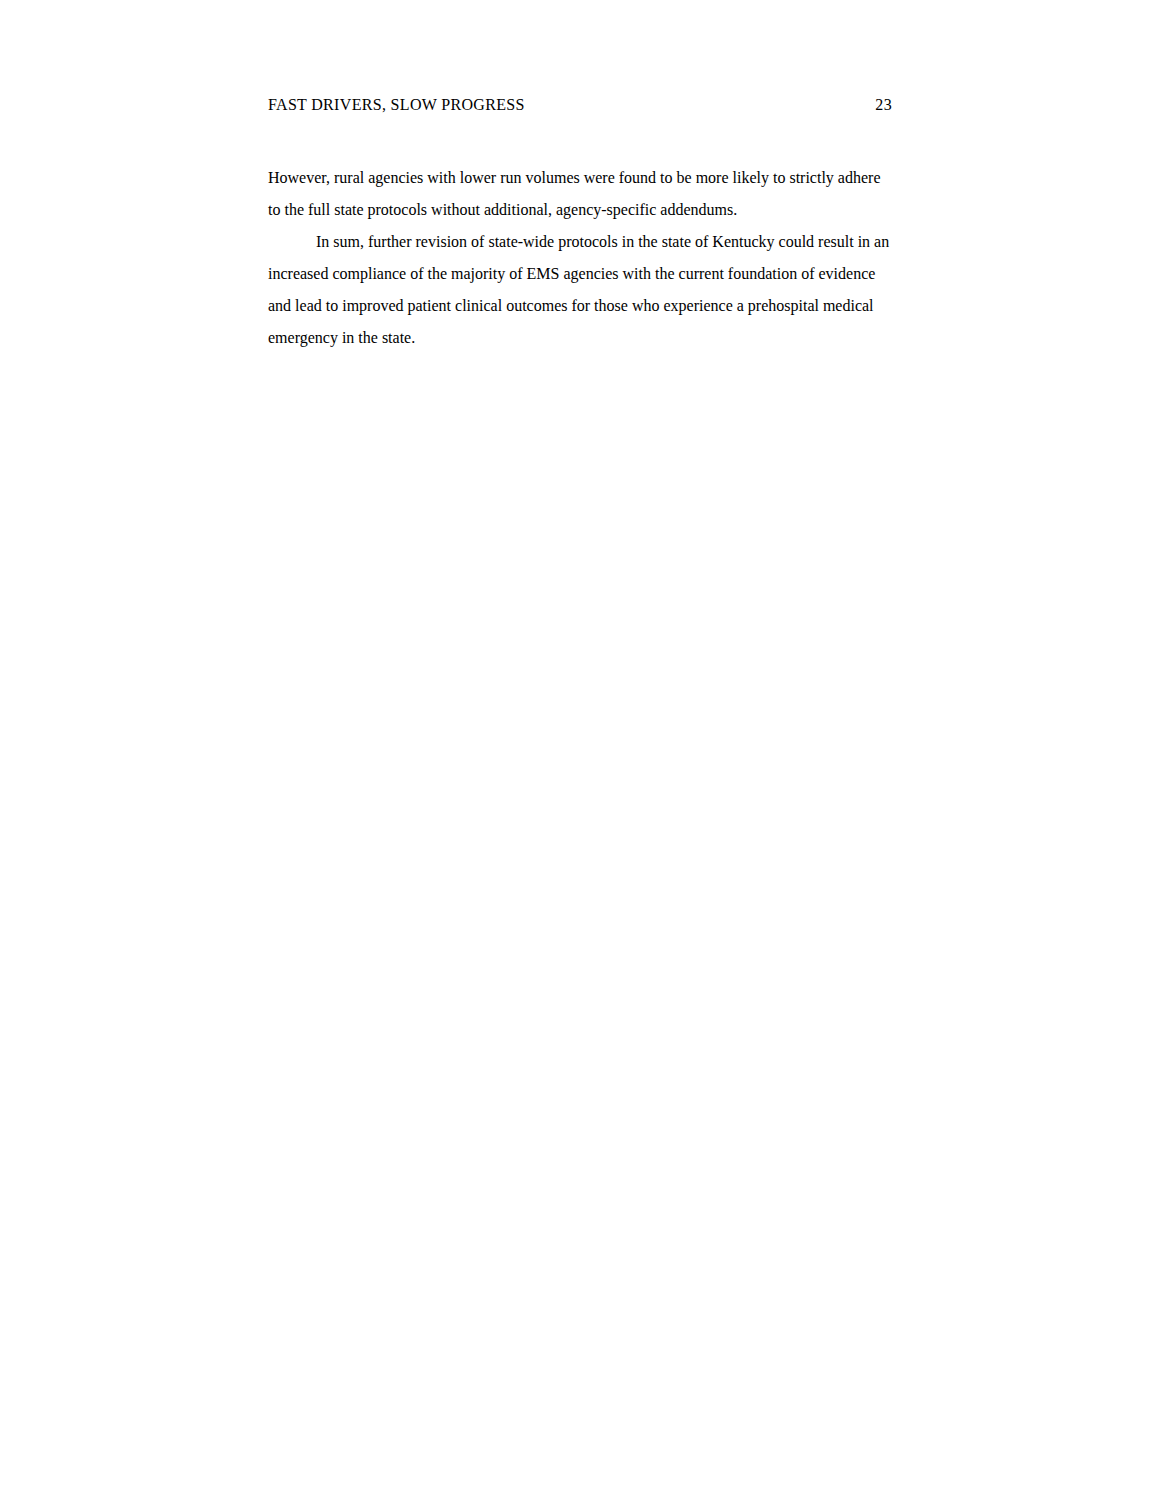Fast Drivers, Slow Progress 23
However, rural agencies with lower run volumes were found to be more likely to strictly adhere to the full state protocols without additional, agency-specific addendums.
In sum, further revision of state-wide protocols in the state of Kentucky could result in an increased compliance of the majority of EMS agencies with the current foundation of evidence and lead to improved patient clinical outcomes for those who experience a prehospital medical emergency in the state.